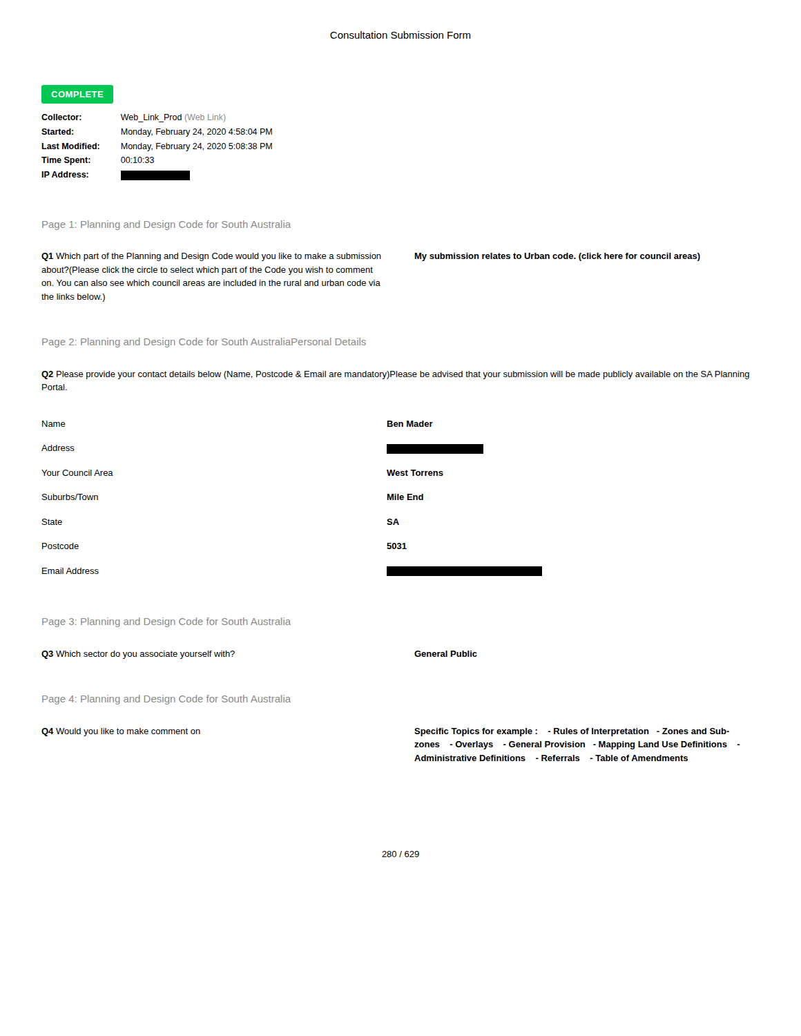Consultation Submission Form
COMPLETE
| Collector: | Web_Link_Prod (Web Link) |
| Started: | Monday, February 24, 2020 4:58:04 PM |
| Last Modified: | Monday, February 24, 2020 5:08:38 PM |
| Time Spent: | 00:10:33 |
| IP Address: | |
Page 1: Planning and Design Code for South Australia
Q1 Which part of the Planning and Design Code would you like to make a submission about?(Please click the circle to select which part of the Code you wish to comment on. You can also see which council areas are included in the rural and urban code via the links below.)
My submission relates to Urban code. (click here for council areas)
Page 2: Planning and Design Code for South AustraliaPersonal Details
Q2 Please provide your contact details below (Name, Postcode & Email are mandatory)Please be advised that your submission will be made publicly available on the SA Planning Portal.
| Name | Ben Mader |
| Address | |
| Your Council Area | West Torrens |
| Suburbs/Town | Mile End |
| State | SA |
| Postcode | 5031 |
| Email Address | |
Page 3: Planning and Design Code for South Australia
Q3 Which sector do you associate yourself with?
General Public
Page 4: Planning and Design Code for South Australia
Q4 Would you like to make comment on
Specific Topics for example : - Rules of Interpretation - Zones and Sub-zones - Overlays - General Provision - Mapping Land Use Definitions - Administrative Definitions - Referrals - Table of Amendments
280 / 629